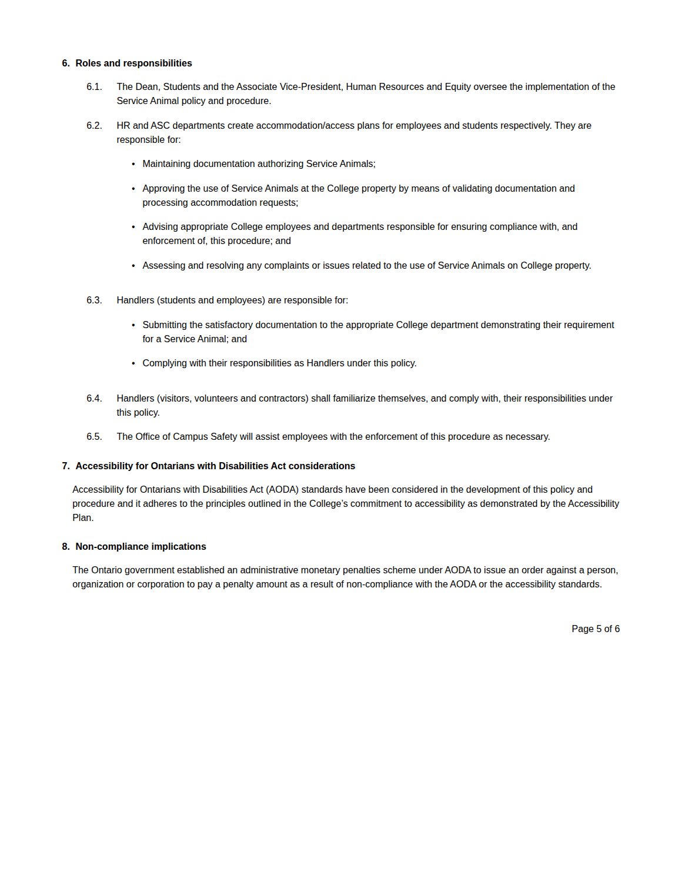6. Roles and responsibilities
6.1. The Dean, Students and the Associate Vice-President, Human Resources and Equity oversee the implementation of the Service Animal policy and procedure.
6.2. HR and ASC departments create accommodation/access plans for employees and students respectively. They are responsible for:
•Maintaining documentation authorizing Service Animals;
•Approving the use of Service Animals at the College property by means of validating documentation and processing accommodation requests;
•Advising appropriate College employees and departments responsible for ensuring compliance with, and enforcement of, this procedure; and
•Assessing and resolving any complaints or issues related to the use of Service Animals on College property.
6.3. Handlers (students and employees) are responsible for:
•Submitting the satisfactory documentation to the appropriate College department demonstrating their requirement for a Service Animal; and
•Complying with their responsibilities as Handlers under this policy.
6.4. Handlers (visitors, volunteers and contractors) shall familiarize themselves, and comply with, their responsibilities under this policy.
6.5. The Office of Campus Safety will assist employees with the enforcement of this procedure as necessary.
7. Accessibility for Ontarians with Disabilities Act considerations
Accessibility for Ontarians with Disabilities Act (AODA) standards have been considered in the development of this policy and procedure and it adheres to the principles outlined in the College’s commitment to accessibility as demonstrated by the Accessibility Plan.
8. Non-compliance implications
The Ontario government established an administrative monetary penalties scheme under AODA to issue an order against a person, organization or corporation to pay a penalty amount as a result of non-compliance with the AODA or the accessibility standards.
Page 5 of 6